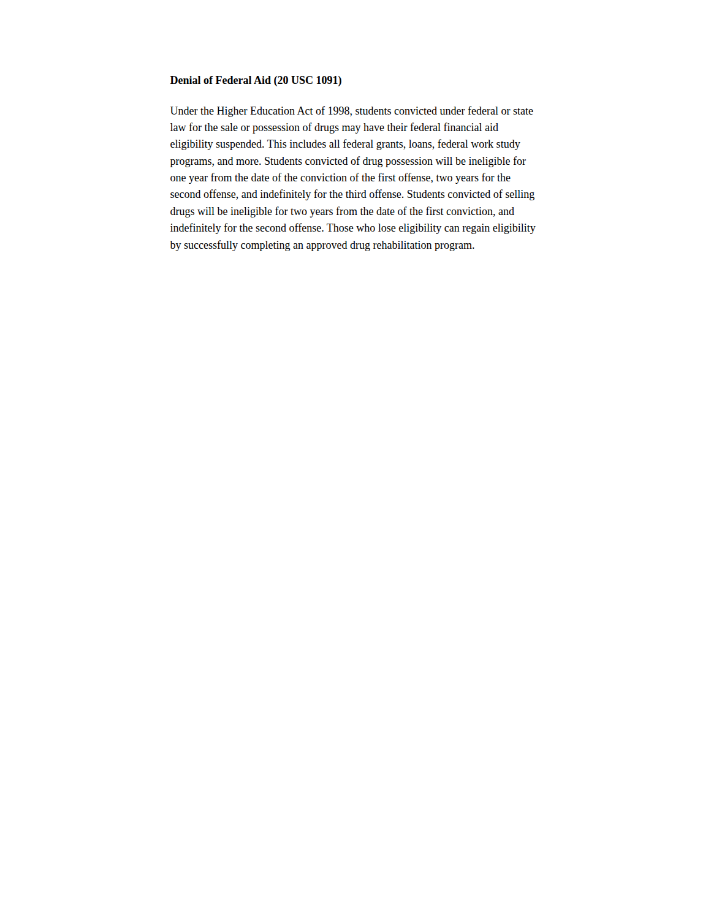Denial of Federal Aid (20 USC 1091)
Under the Higher Education Act of 1998, students convicted under federal or state law for the sale or possession of drugs may have their federal financial aid eligibility suspended. This includes all federal grants, loans, federal work study programs, and more. Students convicted of drug possession will be ineligible for one year from the date of the conviction of the first offense, two years for the second offense, and indefinitely for the third offense. Students convicted of selling drugs will be ineligible for two years from the date of the first conviction, and indefinitely for the second offense. Those who lose eligibility can regain eligibility by successfully completing an approved drug rehabilitation program.